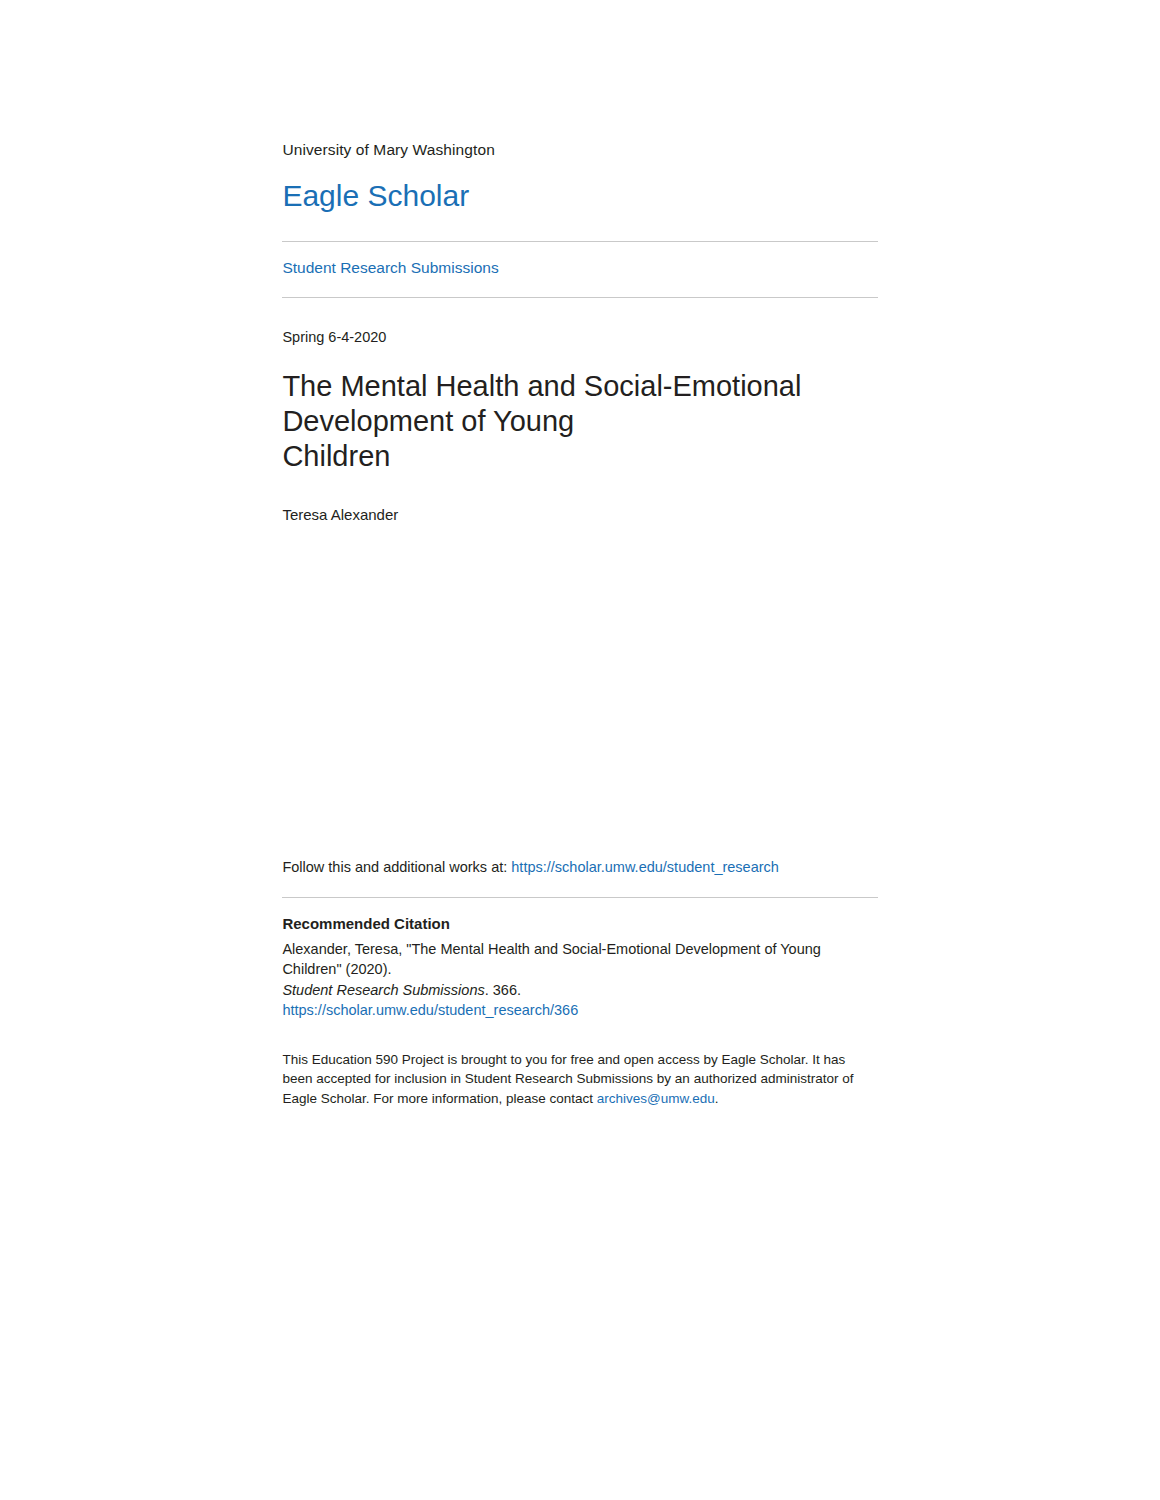University of Mary Washington
Eagle Scholar
Student Research Submissions
Spring 6-4-2020
The Mental Health and Social-Emotional Development of Young
Children
Teresa Alexander
Follow this and additional works at: https://scholar.umw.edu/student_research
Recommended Citation
Alexander, Teresa, "The Mental Health and Social-Emotional Development of Young Children" (2020).
Student Research Submissions. 366.
https://scholar.umw.edu/student_research/366
This Education 590 Project is brought to you for free and open access by Eagle Scholar. It has been accepted for inclusion in Student Research Submissions by an authorized administrator of Eagle Scholar. For more information, please contact archives@umw.edu.